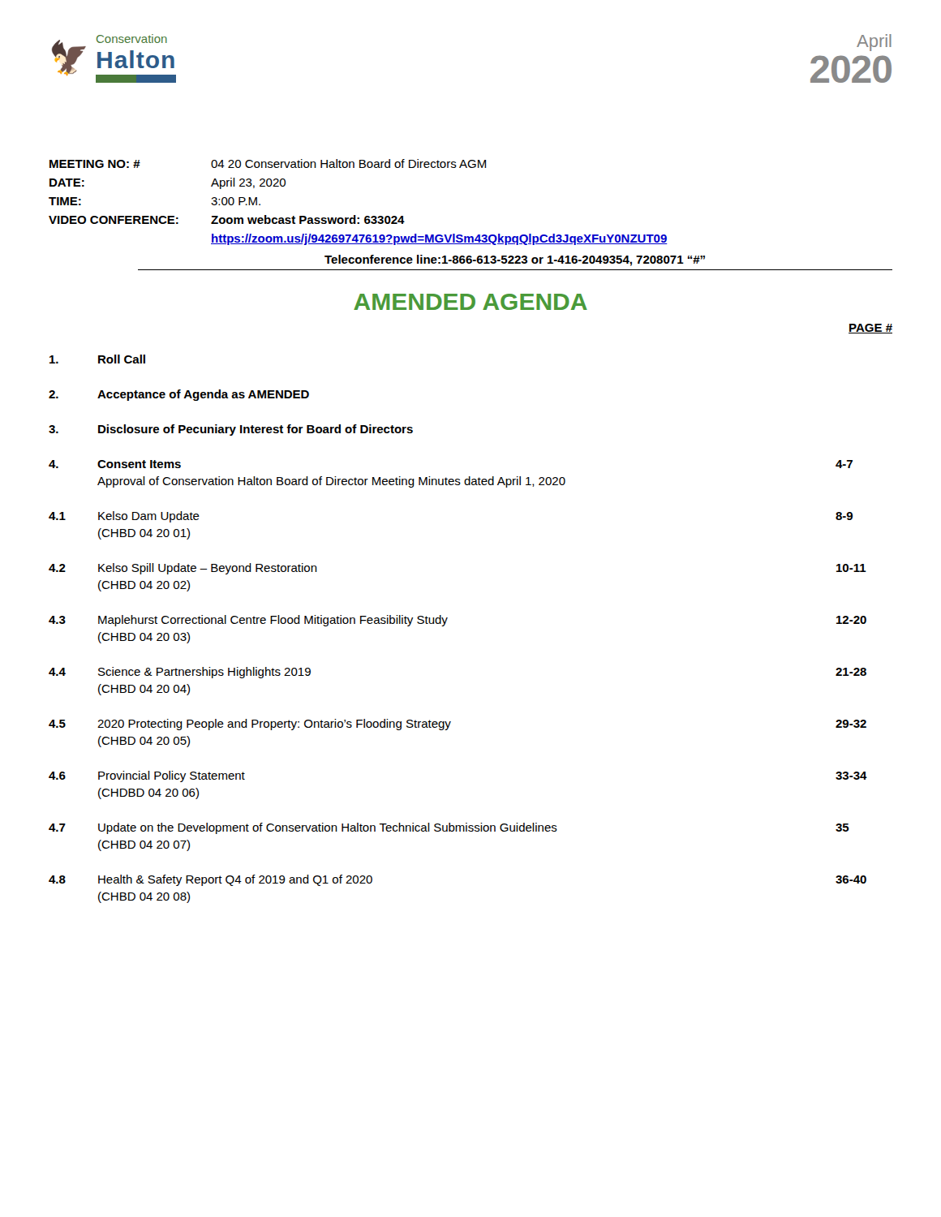🦅
Conservation
Halton
April
2020
| MEETING NO: # | 04 20 Conservation Halton Board of Directors AGM |
| DATE: | April 23, 2020 |
| TIME: | 3:00 P.M. |
| VIDEO CONFERENCE: | Zoom webcast Password: 633024 |
| | https://zoom.us/j/94269747619?pwd=MGVlSm43QkpqQlpCd3JqeXFuY0NZUT09 |
Teleconference line:1-866-613-5223 or 1-416-2049354, 7208071 “#”
AMENDED AGENDA
PAGE #
1.
Roll Call
2.
Acceptance of Agenda as AMENDED
3.
Disclosure of Pecuniary Interest for Board of Directors
4.
Consent Items
Approval of Conservation Halton Board of Director Meeting Minutes dated April 1, 2020
4-7
4.1
Kelso Dam Update
(CHBD 04 20 01)
8-9
4.2
Kelso Spill Update – Beyond Restoration
(CHBD 04 20 02)
10-11
4.3
Maplehurst Correctional Centre Flood Mitigation Feasibility Study
(CHBD 04 20 03)
12-20
4.4
Science & Partnerships Highlights 2019
(CHBD 04 20 04)
21-28
4.5
2020 Protecting People and Property: Ontario’s Flooding Strategy
(CHBD 04 20 05)
29-32
4.6
Provincial Policy Statement
(CHDBD 04 20 06)
33-34
4.7
Update on the Development of Conservation Halton Technical Submission Guidelines
(CHBD 04 20 07)
35
4.8
Health & Safety Report Q4 of 2019 and Q1 of 2020
(CHBD 04 20 08)
36-40